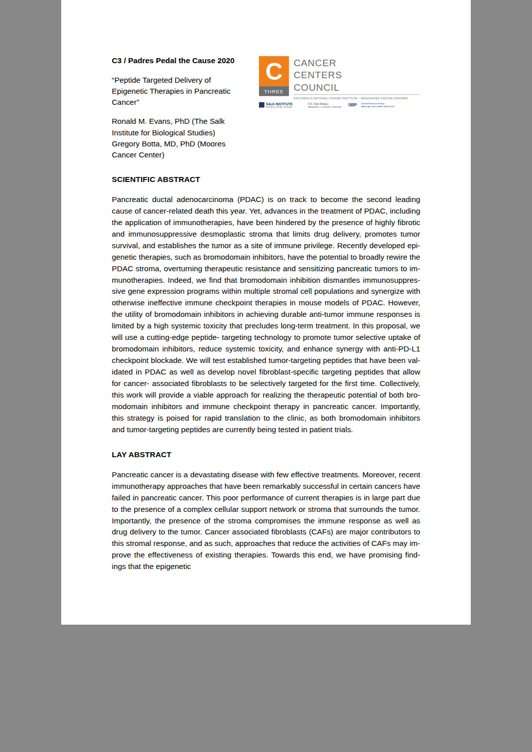C3 / Padres Pedal the Cause 2020
“Peptide Targeted Delivery of Epigenetic Therapies in Pancreatic Cancer”
Ronald M. Evans, PhD (The Salk Institute for Biological Studies)
Gregory Botta, MD, PhD (Moores Cancer Center)
Cancer Centers Council — San Diego's National Cancer Institute-Designated Cancer Centers C THREE CANCER CENTERS COUNCIL SAN DIEGO’S NATIONAL CANCER INSTITUTE – DESIGNATED CANCER CENTERS SALK INSTITUTE FOR BIOLOGICAL STUDIES UC San Diego MOORES CANCER CENTER SBP Sanford Burnham Prebys MEDICAL DISCOVERY INSTITUTE
SCIENTIFIC ABSTRACT
Pancreatic ductal adenocarcinoma (PDAC) is on track to become the second leading cause of cancer-related death this year. Yet, advances in the treatment of PDAC, including the application of immunotherapies, have been hindered by the presence of highly fibrotic and immunosuppressive desmoplastic stroma that limits drug delivery, promotes tumor survival, and establishes the tumor as a site of immune privilege. Recently developed epigenetic therapies, such as bromodomain inhibitors, have the potential to broadly rewire the PDAC stroma, overturning therapeutic resistance and sensitizing pancreatic tumors to immunotherapies. Indeed, we find that bromodomain inhibition dismantles immunosuppressive gene expression programs within multiple stromal cell populations and synergize with otherwise ineffective immune checkpoint therapies in mouse models of PDAC. However, the utility of bromodomain inhibitors in achieving durable anti-tumor immune responses is limited by a high systemic toxicity that precludes long-term treatment. In this proposal, we will use a cutting-edge peptide- targeting technology to promote tumor selective uptake of bromodomain inhibitors, reduce systemic toxicity, and enhance synergy with anti-PD-L1 checkpoint blockade. We will test established tumor-targeting peptides that have been validated in PDAC as well as develop novel fibroblast-specific targeting peptides that allow for cancer- associated fibroblasts to be selectively targeted for the first time. Collectively, this work will provide a viable approach for realizing the therapeutic potential of both bromodomain inhibitors and immune checkpoint therapy in pancreatic cancer. Importantly, this strategy is poised for rapid translation to the clinic, as both bromodomain inhibitors and tumor-targeting peptides are currently being tested in patient trials.
LAY ABSTRACT
Pancreatic cancer is a devastating disease with few effective treatments. Moreover, recent immunotherapy approaches that have been remarkably successful in certain cancers have failed in pancreatic cancer. This poor performance of current therapies is in large part due to the presence of a complex cellular support network or stroma that surrounds the tumor. Importantly, the presence of the stroma compromises the immune response as well as drug delivery to the tumor. Cancer associated fibroblasts (CAFs) are major contributors to this stromal response, and as such, approaches that reduce the activities of CAFs may improve the effectiveness of existing therapies. Towards this end, we have promising findings that the epigenetic